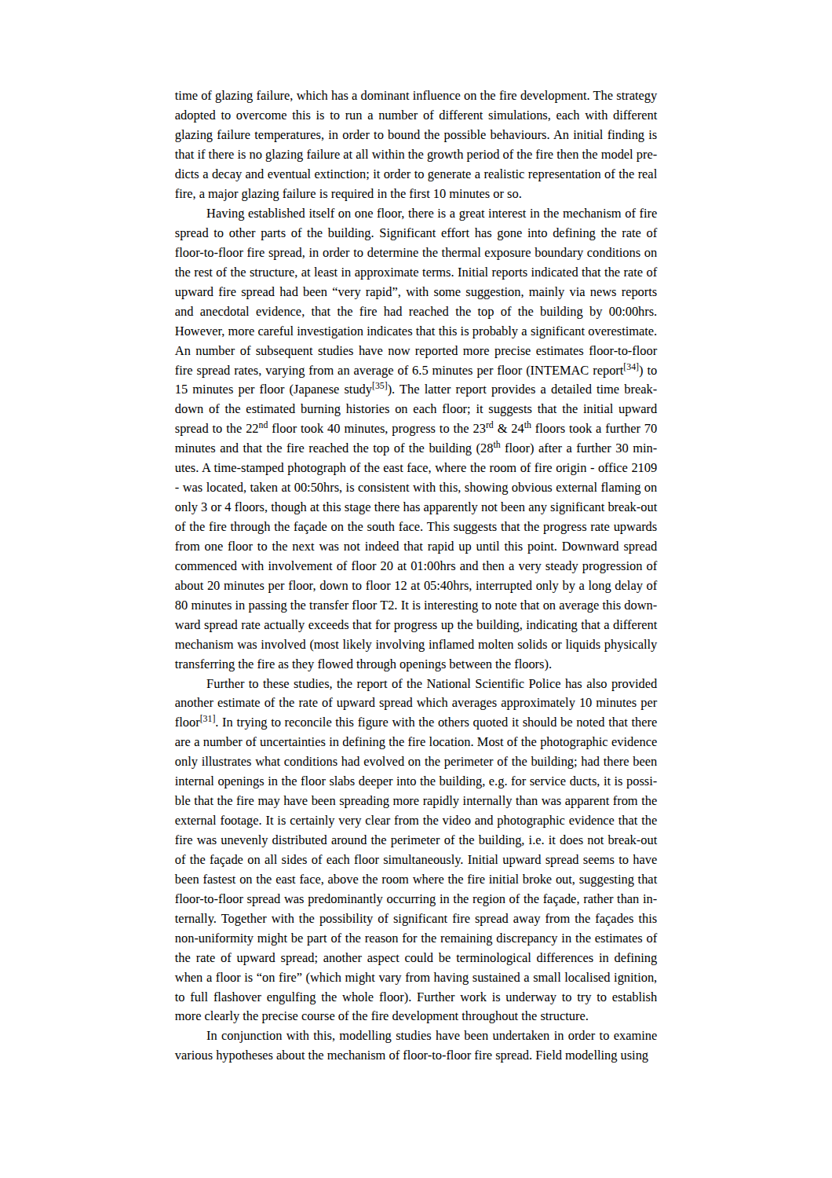time of glazing failure, which has a dominant influence on the fire development. The strategy adopted to overcome this is to run a number of different simulations, each with different glazing failure temperatures, in order to bound the possible behaviours. An initial finding is that if there is no glazing failure at all within the growth period of the fire then the model predicts a decay and eventual extinction; it order to generate a realistic representation of the real fire, a major glazing failure is required in the first 10 minutes or so.
Having established itself on one floor, there is a great interest in the mechanism of fire spread to other parts of the building. Significant effort has gone into defining the rate of floor-to-floor fire spread, in order to determine the thermal exposure boundary conditions on the rest of the structure, at least in approximate terms. Initial reports indicated that the rate of upward fire spread had been “very rapid”, with some suggestion, mainly via news reports and anecdotal evidence, that the fire had reached the top of the building by 00:00hrs. However, more careful investigation indicates that this is probably a significant overestimate. An number of subsequent studies have now reported more precise estimates floor-to-floor fire spread rates, varying from an average of 6.5 minutes per floor (INTEMAC report[34]) to 15 minutes per floor (Japanese study[35]). The latter report provides a detailed time breakdown of the estimated burning histories on each floor; it suggests that the initial upward spread to the 22nd floor took 40 minutes, progress to the 23rd & 24th floors took a further 70 minutes and that the fire reached the top of the building (28th floor) after a further 30 minutes. A time-stamped photograph of the east face, where the room of fire origin - office 2109 - was located, taken at 00:50hrs, is consistent with this, showing obvious external flaming on only 3 or 4 floors, though at this stage there has apparently not been any significant break-out of the fire through the façade on the south face. This suggests that the progress rate upwards from one floor to the next was not indeed that rapid up until this point. Downward spread commenced with involvement of floor 20 at 01:00hrs and then a very steady progression of about 20 minutes per floor, down to floor 12 at 05:40hrs, interrupted only by a long delay of 80 minutes in passing the transfer floor T2. It is interesting to note that on average this downward spread rate actually exceeds that for progress up the building, indicating that a different mechanism was involved (most likely involving inflamed molten solids or liquids physically transferring the fire as they flowed through openings between the floors).
Further to these studies, the report of the National Scientific Police has also provided another estimate of the rate of upward spread which averages approximately 10 minutes per floor[31]. In trying to reconcile this figure with the others quoted it should be noted that there are a number of uncertainties in defining the fire location. Most of the photographic evidence only illustrates what conditions had evolved on the perimeter of the building; had there been internal openings in the floor slabs deeper into the building, e.g. for service ducts, it is possible that the fire may have been spreading more rapidly internally than was apparent from the external footage. It is certainly very clear from the video and photographic evidence that the fire was unevenly distributed around the perimeter of the building, i.e. it does not break-out of the façade on all sides of each floor simultaneously. Initial upward spread seems to have been fastest on the east face, above the room where the fire initial broke out, suggesting that floor-to-floor spread was predominantly occurring in the region of the façade, rather than internally. Together with the possibility of significant fire spread away from the façades this non-uniformity might be part of the reason for the remaining discrepancy in the estimates of the rate of upward spread; another aspect could be terminological differences in defining when a floor is “on fire” (which might vary from having sustained a small localised ignition, to full flashover engulfing the whole floor). Further work is underway to try to establish more clearly the precise course of the fire development throughout the structure.
In conjunction with this, modelling studies have been undertaken in order to examine various hypotheses about the mechanism of floor-to-floor fire spread. Field modelling using